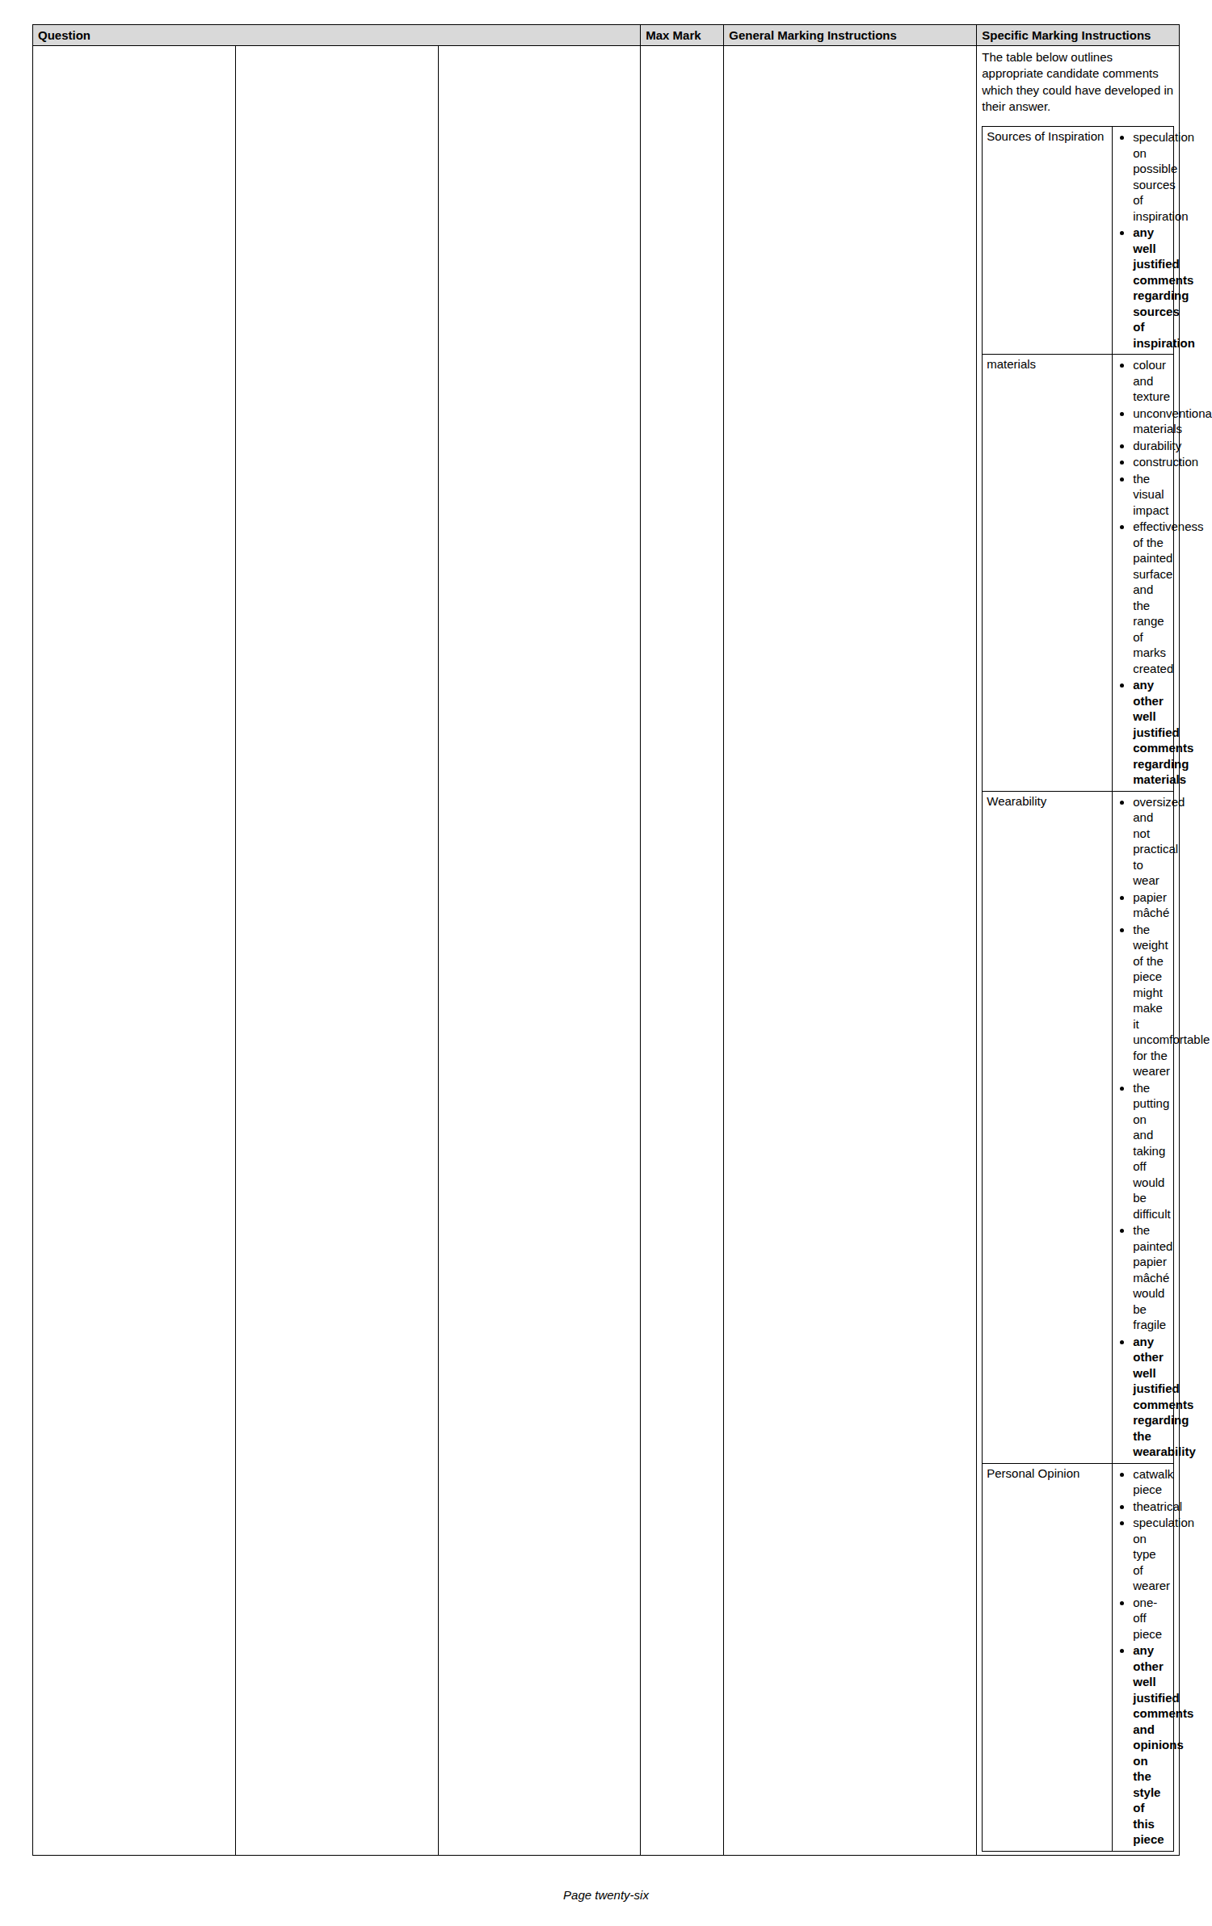| Question | Max Mark | General Marking Instructions | Specific Marking Instructions |
| --- | --- | --- | --- |
| | | | | | The table below outlines appropriate candidate comments which they could have developed in their answer. / Sources of Inspiration / speculation on possible sources of inspiration any well justified comments regarding sources of inspiration / / materials / colour and texture unconventional materials durability construction the visual impact effectiveness of the painted surface and the range of marks created any other well justified comments regarding materials / / Wearability / oversized and not practical to wear papier mâché the weight of the piece might make it uncomfortable for the wearer the putting on and taking off would be difficult the painted papier mâché would be fragile any other well justified comments regarding the wearability / / Personal Opinion / catwalk piece theatrical speculation on type of wearer one-off piece any other well justified comments and opinions on the style of this piece / |
Page twenty-six